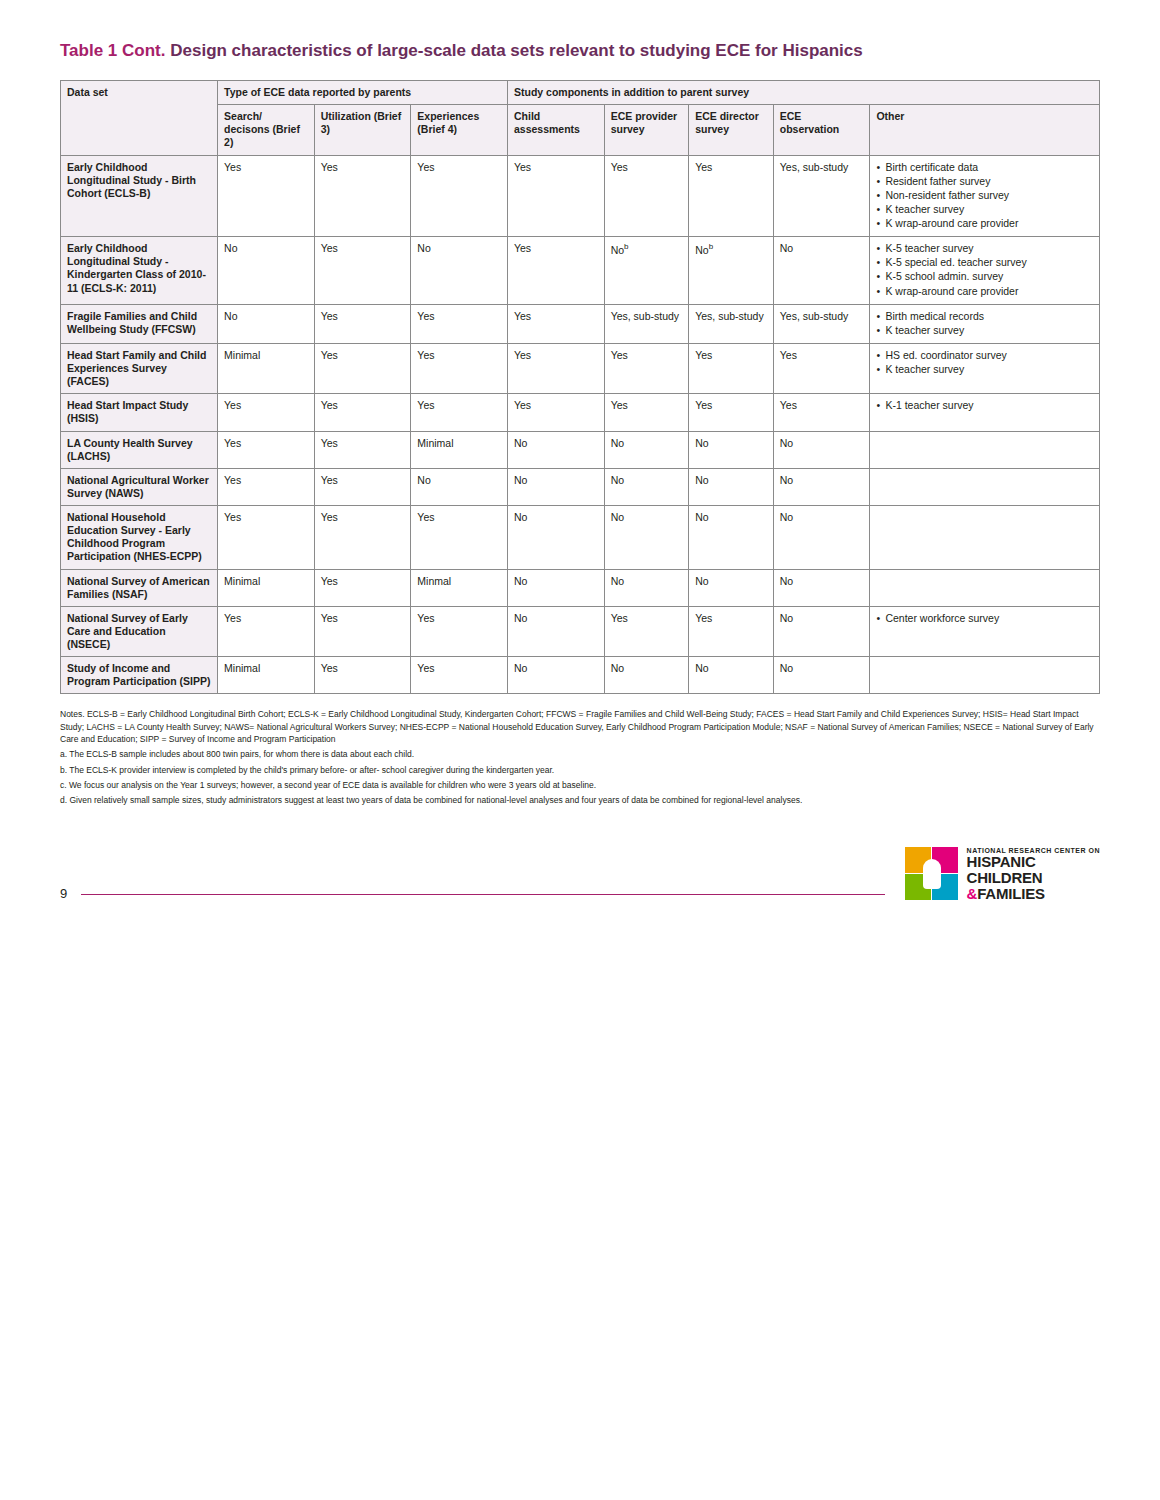Table 1 Cont. Design characteristics of large-scale data sets relevant to studying ECE for Hispanics
| Data set | Type of ECE data reported by parents | Study components in addition to parent survey |
| --- | --- | --- |
| Search/ decisons (Brief 2) | Utilization (Brief 3) | Experiences (Brief 4) | Child assessments | ECE provider survey | ECE director survey | ECE observation | Other |
| Early Childhood Longitudinal Study - Birth Cohort (ECLS-B) | Yes | Yes | Yes | Yes | Yes | Yes | Yes, sub-study | Birth certificate data Resident father survey Non-resident father survey K teacher survey K wrap-around care provider |
| Early Childhood Longitudinal Study - Kindergarten Class of 2010-11 (ECLS-K: 2011) | No | Yes | No | Yes | No b | No b | No | K-5 teacher survey K-5 special ed. teacher survey K-5 school admin. survey K wrap-around care provider |
| Fragile Families and Child Wellbeing Study (FFCSW) | No | Yes | Yes | Yes | Yes, sub-study | Yes, sub-study | Yes, sub-study | Birth medical records K teacher survey |
| Head Start Family and Child Experiences Survey (FACES) | Minimal | Yes | Yes | Yes | Yes | Yes | Yes | HS ed. coordinator survey K teacher survey |
| Head Start Impact Study (HSIS) | Yes | Yes | Yes | Yes | Yes | Yes | Yes | K-1 teacher survey |
| LA County Health Survey (LACHS) | Yes | Yes | Minimal | No | No | No | No | |
| National Agricultural Worker Survey (NAWS) | Yes | Yes | No | No | No | No | No | |
| National Household Education Survey - Early Childhood Program Participation (NHES-ECPP) | Yes | Yes | Yes | No | No | No | No | |
| National Survey of American Families (NSAF) | Minimal | Yes | Minmal | No | No | No | No | |
| National Survey of Early Care and Education (NSECE) | Yes | Yes | Yes | No | Yes | Yes | No | Center workforce survey |
| Study of Income and Program Participation (SIPP) | Minimal | Yes | Yes | No | No | No | No | |
Notes. ECLS-B = Early Childhood Longitudinal Birth Cohort; ECLS-K = Early Childhood Longitudinal Study, Kindergarten Cohort; FFCWS = Fragile Families and Child Well-Being Study; FACES = Head Start Family and Child Experiences Survey; HSIS= Head Start Impact Study; LACHS = LA County Health Survey; NAWS= National Agricultural Workers Survey; NHES-ECPP = National Household Education Survey, Early Childhood Program Participation Module; NSAF = National Survey of American Families; NSECE = National Survey of Early Care and Education; SIPP = Survey of Income and Program Participation
a. The ECLS-B sample includes about 800 twin pairs, for whom there is data about each child.
b. The ECLS-K provider interview is completed by the child's primary before- or after- school caregiver during the kindergarten year.
c. We focus our analysis on the Year 1 surveys; however, a second year of ECE data is available for children who were 3 years old at baseline.
d. Given relatively small sample sizes, study administrators suggest at least two years of data be combined for national-level analyses and four years of data be combined for regional-level analyses.
9
NATIONAL RESEARCH CENTER ON
HISPANIC
CHILDREN
&FAMILIES